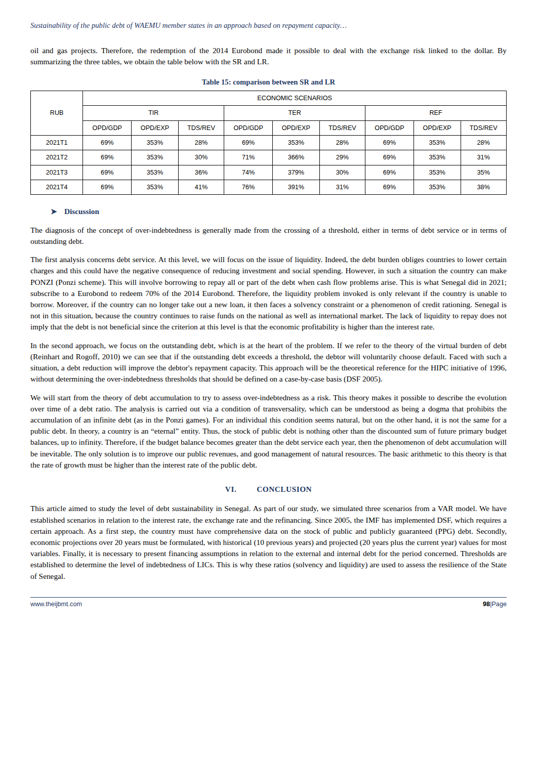Sustainability of the public debt of WAEMU member states in an approach based on repayment capacity…
oil and gas projects. Therefore, the redemption of the 2014 Eurobond made it possible to deal with the exchange risk linked to the dollar. By summarizing the three tables, we obtain the table below with the SR and LR.
Table 15: comparison between SR and LR
| RUB | ECONOMIC SCENARIOS |
| --- | --- |
| TIR | TER | REF |
| OPD/GDP | OPD/EXP | TDS/REV | OPD/GDP | OPD/EXP | TDS/REV | OPD/GDP | OPD/EXP | TDS/REV |
| 2021T1 | 69% | 353% | 28% | 69% | 353% | 28% | 69% | 353% | 28% |
| 2021T2 | 69% | 353% | 30% | 71% | 366% | 29% | 69% | 353% | 31% |
| 2021T3 | 69% | 353% | 36% | 74% | 379% | 30% | 69% | 353% | 35% |
| 2021T4 | 69% | 353% | 41% | 76% | 391% | 31% | 69% | 353% | 38% |
➤Discussion
The diagnosis of the concept of over-indebtedness is generally made from the crossing of a threshold, either in terms of debt service or in terms of outstanding debt.
The first analysis concerns debt service. At this level, we will focus on the issue of liquidity. Indeed, the debt burden obliges countries to lower certain charges and this could have the negative consequence of reducing investment and social spending. However, in such a situation the country can make PONZI (Ponzi scheme). This will involve borrowing to repay all or part of the debt when cash flow problems arise. This is what Senegal did in 2021; subscribe to a Eurobond to redeem 70% of the 2014 Eurobond. Therefore, the liquidity problem invoked is only relevant if the country is unable to borrow. Moreover, if the country can no longer take out a new loan, it then faces a solvency constraint or a phenomenon of credit rationing. Senegal is not in this situation, because the country continues to raise funds on the national as well as international market. The lack of liquidity to repay does not imply that the debt is not beneficial since the criterion at this level is that the economic profitability is higher than the interest rate.
In the second approach, we focus on the outstanding debt, which is at the heart of the problem. If we refer to the theory of the virtual burden of debt (Reinhart and Rogoff, 2010) we can see that if the outstanding debt exceeds a threshold, the debtor will voluntarily choose default. Faced with such a situation, a debt reduction will improve the debtor's repayment capacity. This approach will be the theoretical reference for the HIPC initiative of 1996, without determining the over-indebtedness thresholds that should be defined on a case-by-case basis (DSF 2005).
We will start from the theory of debt accumulation to try to assess over-indebtedness as a risk. This theory makes it possible to describe the evolution over time of a debt ratio. The analysis is carried out via a condition of transversality, which can be understood as being a dogma that prohibits the accumulation of an infinite debt (as in the Ponzi games). For an individual this condition seems natural, but on the other hand, it is not the same for a public debt. In theory, a country is an “eternal” entity. Thus, the stock of public debt is nothing other than the discounted sum of future primary budget balances, up to infinity. Therefore, if the budget balance becomes greater than the debt service each year, then the phenomenon of debt accumulation will be inevitable. The only solution is to improve our public revenues, and good management of natural resources. The basic arithmetic to this theory is that the rate of growth must be higher than the interest rate of the public debt.
VI. CONCLUSION
This article aimed to study the level of debt sustainability in Senegal. As part of our study, we simulated three scenarios from a VAR model. We have established scenarios in relation to the interest rate, the exchange rate and the refinancing. Since 2005, the IMF has implemented DSF, which requires a certain approach. As a first step, the country must have comprehensive data on the stock of public and publicly guaranteed (PPG) debt. Secondly, economic projections over 20 years must be formulated, with historical (10 previous years) and projected (20 years plus the current year) values for most variables. Finally, it is necessary to present financing assumptions in relation to the external and internal debt for the period concerned. Thresholds are established to determine the level of indebtedness of LICs. This is why these ratios (solvency and liquidity) are used to assess the resilience of the State of Senegal.
www.theijbmt.com 98|Page